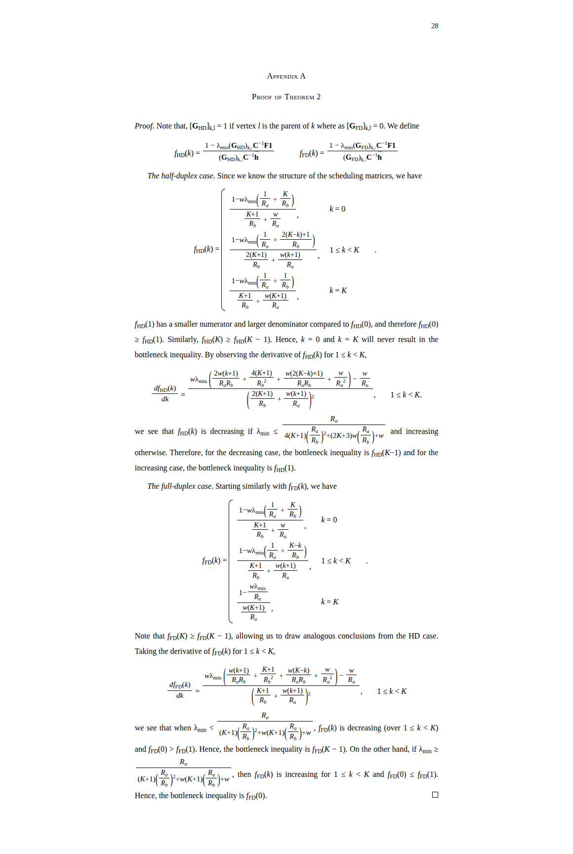28
Appendix A
Proof of Theorem 2
Proof. Note that, [GHD]k,l = 1 if vertex l is the parent of k where as [GFD]k,l = 0. We define
fHD(k) = 1 − λmin(GHD)k,: C−1 F1 (GHD)k,: C−1 h fFD(k) = 1 − λmin(GFD)k,: C−1 F1 (GFD)k,: C−1 h
The half-duplex case. Since we know the structure of the scheduling matrices, we have
fHD(k) =
| 1− w λ min ( 1 R a + K R b ) K +1 R b + w R a , | k = 0 |
| 1− w λ min ( 1 R a + 2( K − k )+1 R b ) 2( K +1) R b + w ( k +1) R a , | 1 ≤ k < K | . |
| 1− w λ min ( 1 R a + 1 R b ) K +1 R b + w ( K +1) R a , | k = K |
fHD(1) has a smaller numerator and larger denominator compared to fHD(0), and therefore fHD(0) ≥ fHD(1). Similarly, fHD(K) ≥ fHD(K − 1). Hence, k = 0 and k = K will never result in the bottleneck inequality. By observing the derivative of fHD(k) for 1 ≤ k < K,
df HD(k) dk = wλmin (2w(k+1) Ra Rb + 4(K+1) Rb 2 + w(2(K−k)+1) Ra Rb + wRa 2) − wRa (2(K+1) Rb + w(k+1) Ra) 2 , 1 ≤ k < K.
we see that fHD(k) is decreasing if λmin ≤ Ra 4(K+1)(Ra Rb) 2+(2K+3)w(Ra Rb)+w and increasing otherwise. Therefore, for the decreasing case, the bottleneck inequality is fHD(K−1) and for the increasing case, the bottleneck inequality is fHD(1).
The full-duplex case. Starting similarly with fFD(k), we have
fFD(k) =
| 1− w λ min ( 1 R a + K R b ) K +1 R b + w R a , | k = 0 |
| 1− w λ min ( 1 R a + K − k R b ) K +1 R b + w ( k +1) R a , | 1 ≤ k < K | . |
| 1− w λ min R a w ( K +1) R a , | k = K |
Note that fFD(K) ≥ fFD(K − 1), allowing us to draw analogous conclusions from the HD case. Taking the derivative of fFD(k) for 1 ≤ k < K,
df FD(k) dk = wλmin (w(k+1) Ra Rb + K+1 Rb 2 + w(K−k) Ra Rb + wRa 2) − wRa (K+1 Rb + w(k+1) Ra) 2 , 1 ≤ k < K
we see that when λmin < Ra(K+1)(Ra Rb) 2+w(K+1)(Ra Rb)+w, fFD(k) is decreasing (over 1 ≤ k < K) and fFD(0) > fFD(1). Hence, the bottleneck inequality is fFD(K − 1). On the other hand, if λmin ≥ Ra(K+1)(Ra Rb) 2+w(K+1)(Ra Rb)+w, then fFD(k) is increasing for 1 ≤ k < K and fFD(0) ≤ fFD(1). Hence, the bottleneck inequality is fFD(0).